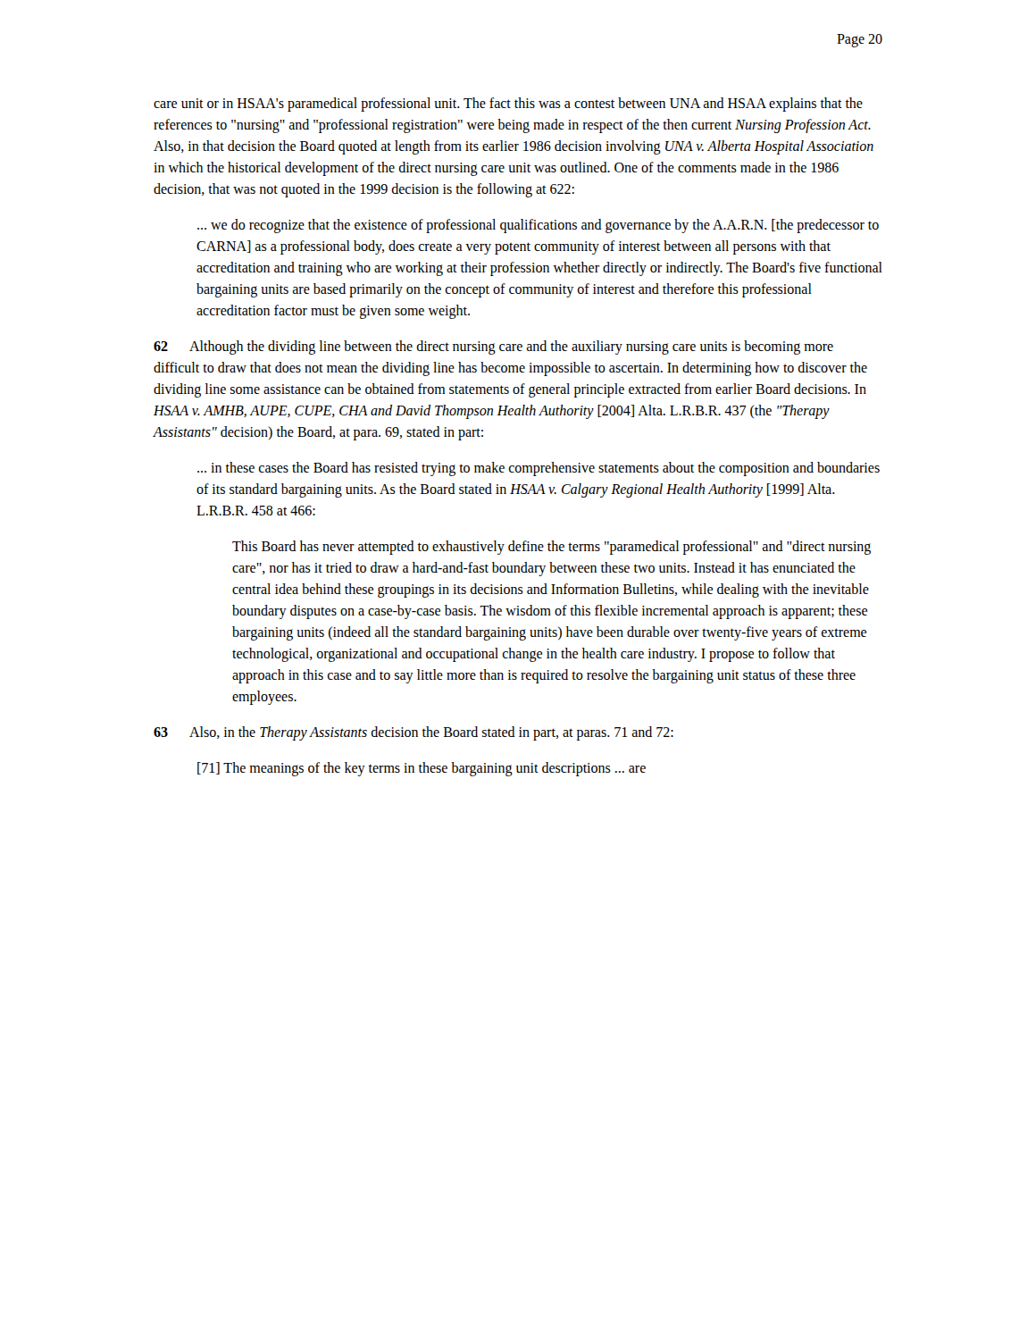Page 20
care unit or in HSAA's paramedical professional unit. The fact this was a contest between UNA and HSAA explains that the references to "nursing" and "professional registration" were being made in respect of the then current Nursing Profession Act. Also, in that decision the Board quoted at length from its earlier 1986 decision involving UNA v. Alberta Hospital Association in which the historical development of the direct nursing care unit was outlined. One of the comments made in the 1986 decision, that was not quoted in the 1999 decision is the following at 622:
... we do recognize that the existence of professional qualifications and governance by the A.A.R.N. [the predecessor to CARNA] as a professional body, does create a very potent community of interest between all persons with that accreditation and training who are working at their profession whether directly or indirectly. The Board's five functional bargaining units are based primarily on the concept of community of interest and therefore this professional accreditation factor must be given some weight.
62 Although the dividing line between the direct nursing care and the auxiliary nursing care units is becoming more difficult to draw that does not mean the dividing line has become impossible to ascertain. In determining how to discover the dividing line some assistance can be obtained from statements of general principle extracted from earlier Board decisions. In HSAA v. AMHB, AUPE, CUPE, CHA and David Thompson Health Authority [2004] Alta. L.R.B.R. 437 (the "Therapy Assistants" decision) the Board, at para. 69, stated in part:
... in these cases the Board has resisted trying to make comprehensive statements about the composition and boundaries of its standard bargaining units. As the Board stated in HSAA v. Calgary Regional Health Authority [1999] Alta. L.R.B.R. 458 at 466:
This Board has never attempted to exhaustively define the terms "paramedical professional" and "direct nursing care", nor has it tried to draw a hard-and-fast boundary between these two units. Instead it has enunciated the central idea behind these groupings in its decisions and Information Bulletins, while dealing with the inevitable boundary disputes on a case-by-case basis. The wisdom of this flexible incremental approach is apparent; these bargaining units (indeed all the standard bargaining units) have been durable over twenty-five years of extreme technological, organizational and occupational change in the health care industry. I propose to follow that approach in this case and to say little more than is required to resolve the bargaining unit status of these three employees.
63 Also, in the Therapy Assistants decision the Board stated in part, at paras. 71 and 72:
[71] The meanings of the key terms in these bargaining unit descriptions ... are